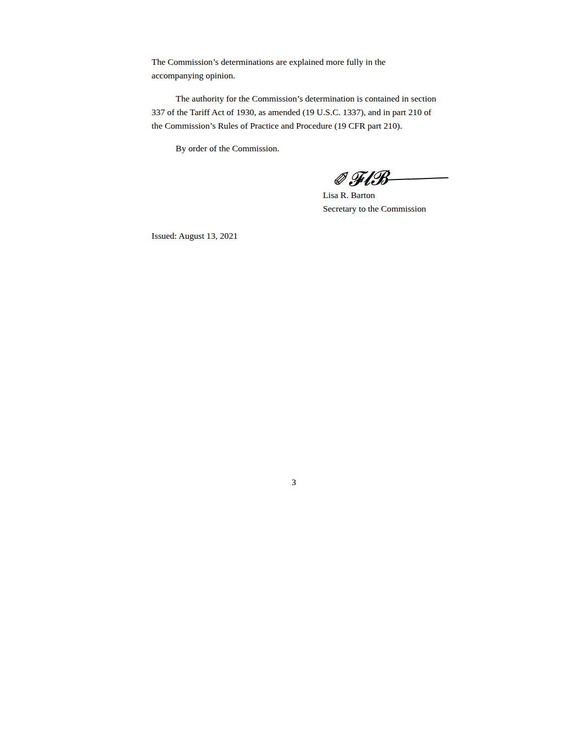The Commission’s determinations are explained more fully in the accompanying opinion.
The authority for the Commission’s determination is contained in section 337 of the Tariff Act of 1930, as amended (19 U.S.C. 1337), and in part 210 of the Commission’s Rules of Practice and Procedure (19 CFR part 210).
By order of the Commission.
 ✐𝓕𝓵𝓑———
Lisa R. Barton
Secretary to the Commission
Issued: August 13, 2021
3